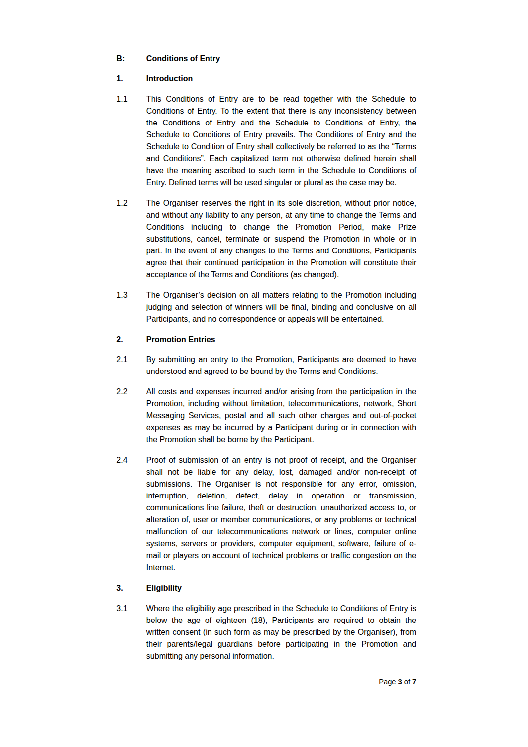B:
Conditions of Entry
1.
Introduction
1.1
This Conditions of Entry are to be read together with the Schedule to Conditions of Entry. To the extent that there is any inconsistency between the Conditions of Entry and the Schedule to Conditions of Entry, the Schedule to Conditions of Entry prevails. The Conditions of Entry and the Schedule to Condition of Entry shall collectively be referred to as the “Terms and Conditions”. Each capitalized term not otherwise defined herein shall have the meaning ascribed to such term in the Schedule to Conditions of Entry. Defined terms will be used singular or plural as the case may be.
1.2
The Organiser reserves the right in its sole discretion, without prior notice, and without any liability to any person, at any time to change the Terms and Conditions including to change the Promotion Period, make Prize substitutions, cancel, terminate or suspend the Promotion in whole or in part. In the event of any changes to the Terms and Conditions, Participants agree that their continued participation in the Promotion will constitute their acceptance of the Terms and Conditions (as changed).
1.3
The Organiser’s decision on all matters relating to the Promotion including judging and selection of winners will be final, binding and conclusive on all Participants, and no correspondence or appeals will be entertained.
2.
Promotion Entries
2.1
By submitting an entry to the Promotion, Participants are deemed to have understood and agreed to be bound by the Terms and Conditions.
2.2
All costs and expenses incurred and/or arising from the participation in the Promotion, including without limitation, telecommunications, network, Short Messaging Services, postal and all such other charges and out-of-pocket expenses as may be incurred by a Participant during or in connection with the Promotion shall be borne by the Participant.
2.4
Proof of submission of an entry is not proof of receipt, and the Organiser shall not be liable for any delay, lost, damaged and/or non-receipt of submissions. The Organiser is not responsible for any error, omission, interruption, deletion, defect, delay in operation or transmission, communications line failure, theft or destruction, unauthorized access to, or alteration of, user or member communications, or any problems or technical malfunction of our telecommunications network or lines, computer online systems, servers or providers, computer equipment, software, failure of e-mail or players on account of technical problems or traffic congestion on the Internet.
3.
Eligibility
3.1
Where the eligibility age prescribed in the Schedule to Conditions of Entry is below the age of eighteen (18), Participants are required to obtain the written consent (in such form as may be prescribed by the Organiser), from their parents/legal guardians before participating in the Promotion and submitting any personal information.
Page 3 of 7